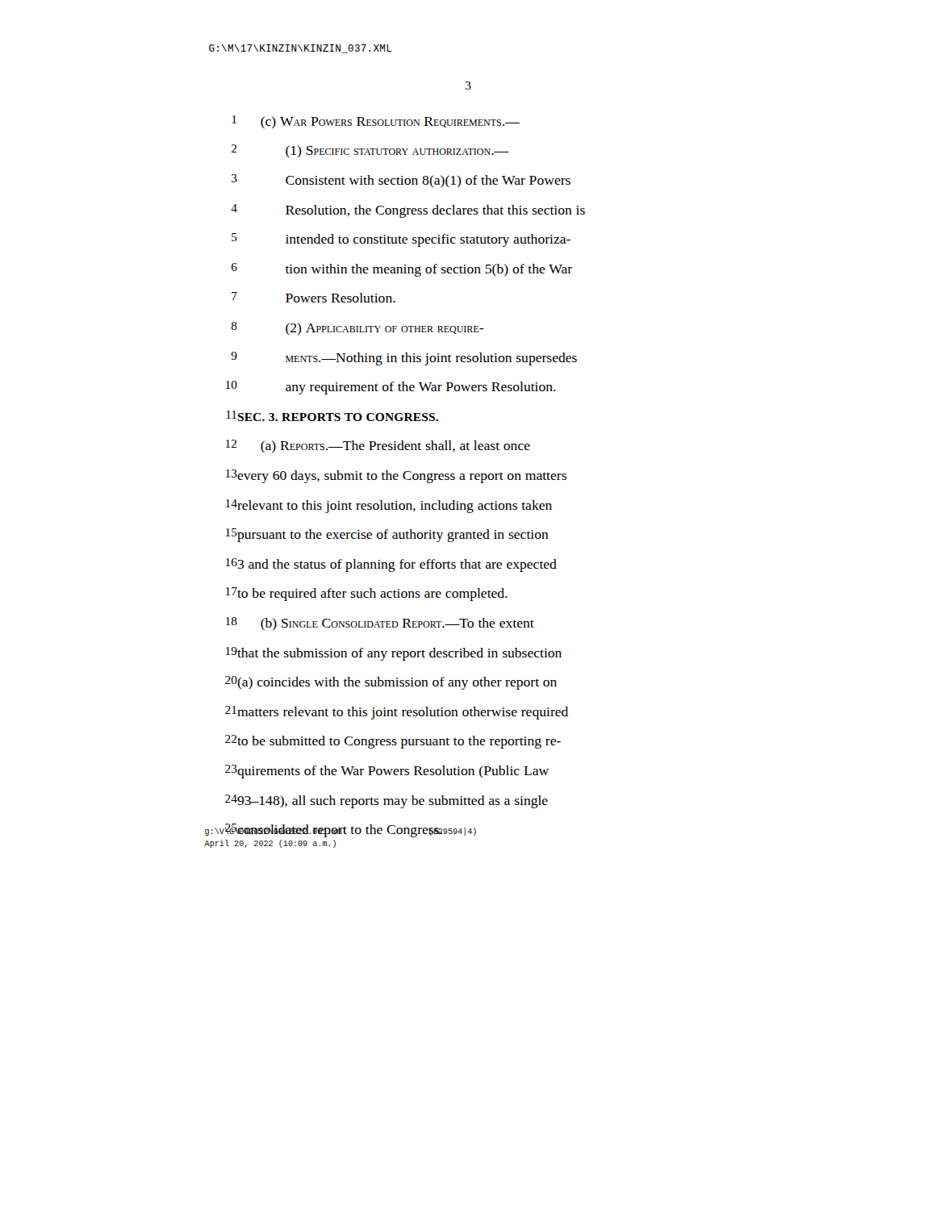G:\M\17\KINZIN\KINZIN_037.XML
3
| 1 | (c) War Powers Resolution Requirements. — |
| 2 | (1) Specific statutory authorization. — |
| 3 | Consistent with section 8(a)(1) of the War Powers |
| 4 | Resolution, the Congress declares that this section is |
| 5 | intended to constitute specific statutory authoriza- |
| 6 | tion within the meaning of section 5(b) of the War |
| 7 | Powers Resolution. |
| 8 | (2) Applicability of other require- |
| 9 | ments. —Nothing in this joint resolution supersedes |
| 10 | any requirement of the War Powers Resolution. |
| 11 | SEC. 3. REPORTS TO CONGRESS. |
| 12 | (a) Reports. —The President shall, at least once |
| 13 | every 60 days, submit to the Congress a report on matters |
| 14 | relevant to this joint resolution, including actions taken |
| 15 | pursuant to the exercise of authority granted in section |
| 16 | 3 and the status of planning for efforts that are expected |
| 17 | to be required after such actions are completed. |
| 18 | (b) Single Consolidated Report. —To the extent |
| 19 | that the submission of any report described in subsection |
| 20 | (a) coincides with the submission of any other report on |
| 21 | matters relevant to this joint resolution otherwise required |
| 22 | to be submitted to Congress pursuant to the reporting re- |
| 23 | quirements of the War Powers Resolution (Public Law |
| 24 | 93–148), all such reports may be submitted as a single |
| 25 | consolidated report to the Congress. |
g:\V\G\042022\G042022.001.xml (829594|4)
April 20, 2022 (10:09 a.m.)